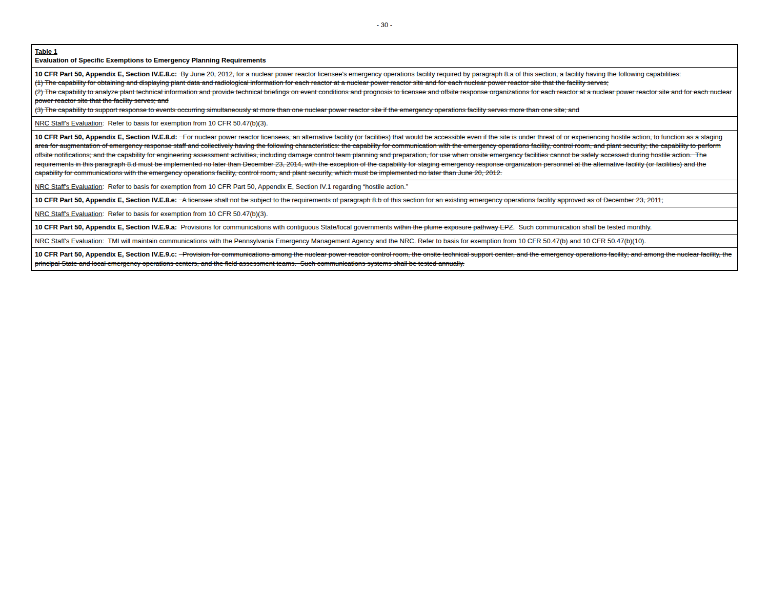- 30 -
| Table 1 Evaluation of Specific Exemptions to Emergency Planning Requirements |
| 10 CFR Part 50, Appendix E, Section IV.E.8.c: By June 20, 2012, for a nuclear power reactor licensee's emergency operations facility required by paragraph 8.a of this section, a facility having the following capabilities: (1) The capability for obtaining and displaying plant data and radiological information for each reactor at a nuclear power reactor site and for each nuclear power reactor site that the facility serves; (2) The capability to analyze plant technical information and provide technical briefings on event conditions and prognosis to licensee and offsite response organizations for each reactor at a nuclear power reactor site and for each nuclear power reactor site that the facility serves; and (3) The capability to support response to events occurring simultaneously at more than one nuclear power reactor site if the emergency operations facility serves more than one site; and |
| NRC Staff's Evaluation : Refer to basis for exemption from 10 CFR 50.47(b)(3). |
| 10 CFR Part 50, Appendix E, Section IV.E.8.d: For nuclear power reactor licensees, an alternative facility (or facilities) that would be accessible even if the site is under threat of or experiencing hostile action, to function as a staging area for augmentation of emergency response staff and collectively having the following characteristics: the capability for communication with the emergency operations facility, control room, and plant security; the capability to perform offsite notifications; and the capability for engineering assessment activities, including damage control team planning and preparation, for use when onsite emergency facilities cannot be safely accessed during hostile action. The requirements in this paragraph 8.d must be implemented no later than December 23, 2014, with the exception of the capability for staging emergency response organization personnel at the alternative facility (or facilities) and the capability for communications with the emergency operations facility, control room, and plant security, which must be implemented no later than June 20, 2012. |
| NRC Staff's Evaluation : Refer to basis for exemption from 10 CFR Part 50, Appendix E, Section IV.1 regarding “hostile action.” |
| 10 CFR Part 50, Appendix E, Section IV.E.8.e: A licensee shall not be subject to the requirements of paragraph 8.b of this section for an existing emergency operations facility approved as of December 23, 2011; |
| NRC Staff's Evaluation : Refer to basis for exemption from 10 CFR 50.47(b)(3). |
| 10 CFR Part 50, Appendix E, Section IV.E.9.a: Provisions for communications with contiguous State/local governments within the plume exposure pathway EPZ . Such communication shall be tested monthly. |
| NRC Staff's Evaluation : TMI will maintain communications with the Pennsylvania Emergency Management Agency and the NRC. Refer to basis for exemption from 10 CFR 50.47(b) and 10 CFR 50.47(b)(10). |
| 10 CFR Part 50, Appendix E, Section IV.E.9.c: Provision for communications among the nuclear power reactor control room, the onsite technical support center, and the emergency operations facility; and among the nuclear facility, the principal State and local emergency operations centers, and the field assessment teams. Such communications systems shall be tested annually. |